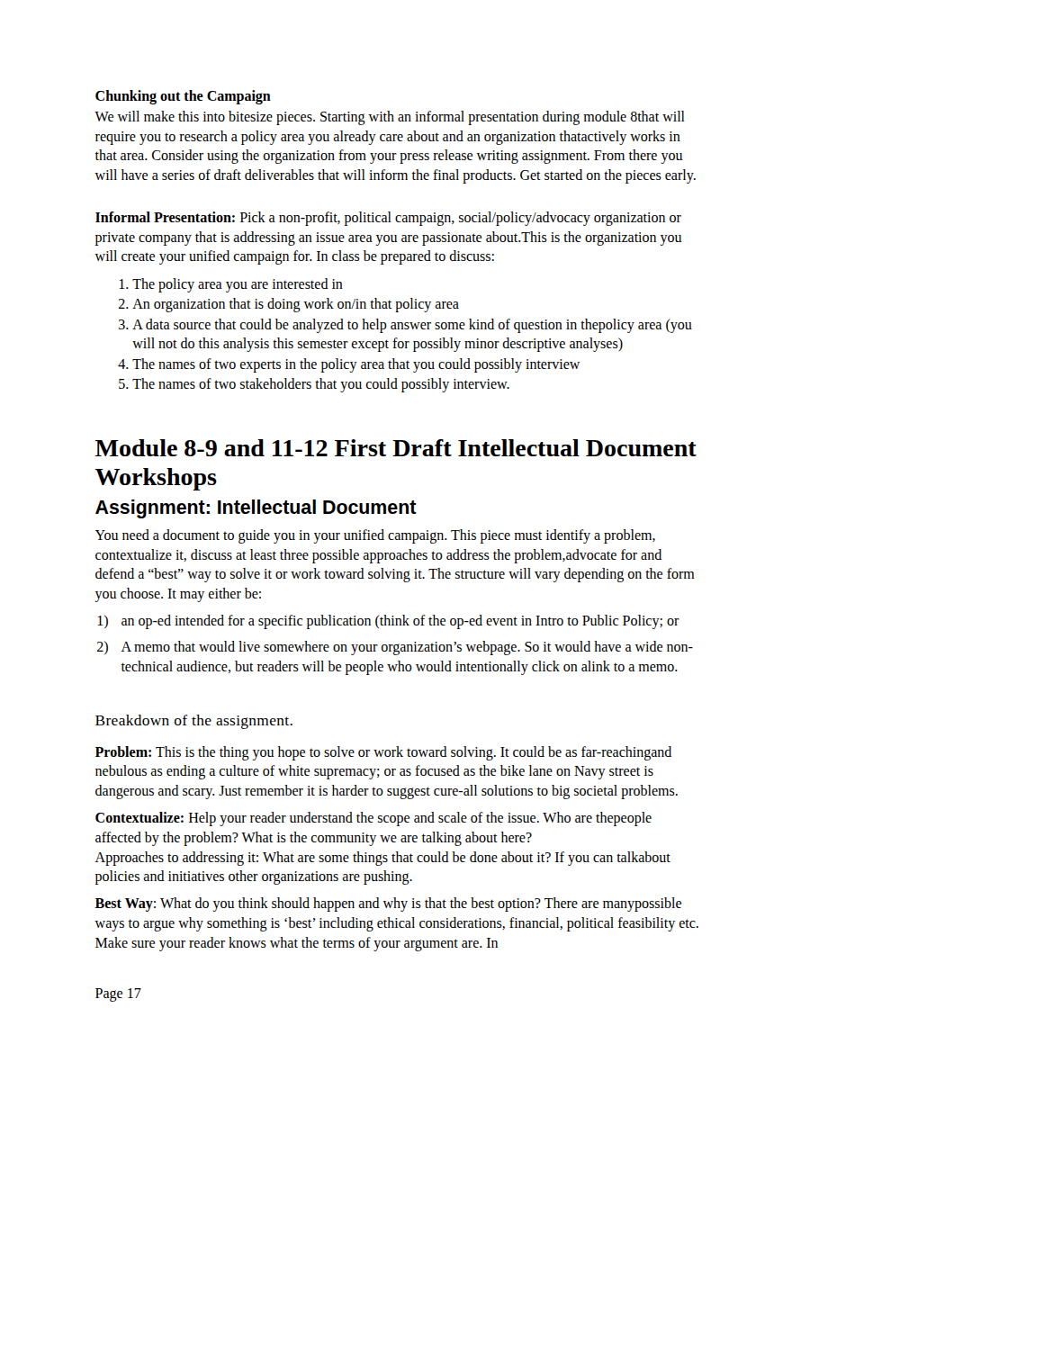Chunking out the Campaign
We will make this into bitesize pieces. Starting with an informal presentation during module 8that will require you to research a policy area you already care about and an organization thatactively works in that area. Consider using the organization from your press release writing assignment. From there you will have a series of draft deliverables that will inform the final products. Get started on the pieces early.
Informal Presentation: Pick a non-profit, political campaign, social/policy/advocacy organization or private company that is addressing an issue area you are passionate about.This is the organization you will create your unified campaign for. In class be prepared to discuss:
The policy area you are interested in
An organization that is doing work on/in that policy area
A data source that could be analyzed to help answer some kind of question in thepolicy area (you will not do this analysis this semester except for possibly minor descriptive analyses)
The names of two experts in the policy area that you could possibly interview
The names of two stakeholders that you could possibly interview.
Module 8-9 and 11-12 First Draft Intellectual Document Workshops
Assignment: Intellectual Document
You need a document to guide you in your unified campaign. This piece must identify a problem, contextualize it, discuss at least three possible approaches to address the problem,advocate for and defend a “best” way to solve it or work toward solving it. The structure will vary depending on the form you choose. It may either be:
an op-ed intended for a specific publication (think of the op-ed event in Intro to Public Policy; or
A memo that would live somewhere on your organization’s webpage. So it would have a wide non-technical audience, but readers will be people who would intentionally click on alink to a memo.
Breakdown of the assignment.
Problem: This is the thing you hope to solve or work toward solving. It could be as far-reachingand nebulous as ending a culture of white supremacy; or as focused as the bike lane on Navy street is dangerous and scary. Just remember it is harder to suggest cure-all solutions to big societal problems.
Contextualize: Help your reader understand the scope and scale of the issue. Who are thepeople affected by the problem? What is the community we are talking about here?
Approaches to addressing it: What are some things that could be done about it? If you can talkabout policies and initiatives other organizations are pushing.
Best Way: What do you think should happen and why is that the best option? There are manypossible ways to argue why something is ‘best’ including ethical considerations, financial, political feasibility etc. Make sure your reader knows what the terms of your argument are. In
Page 17